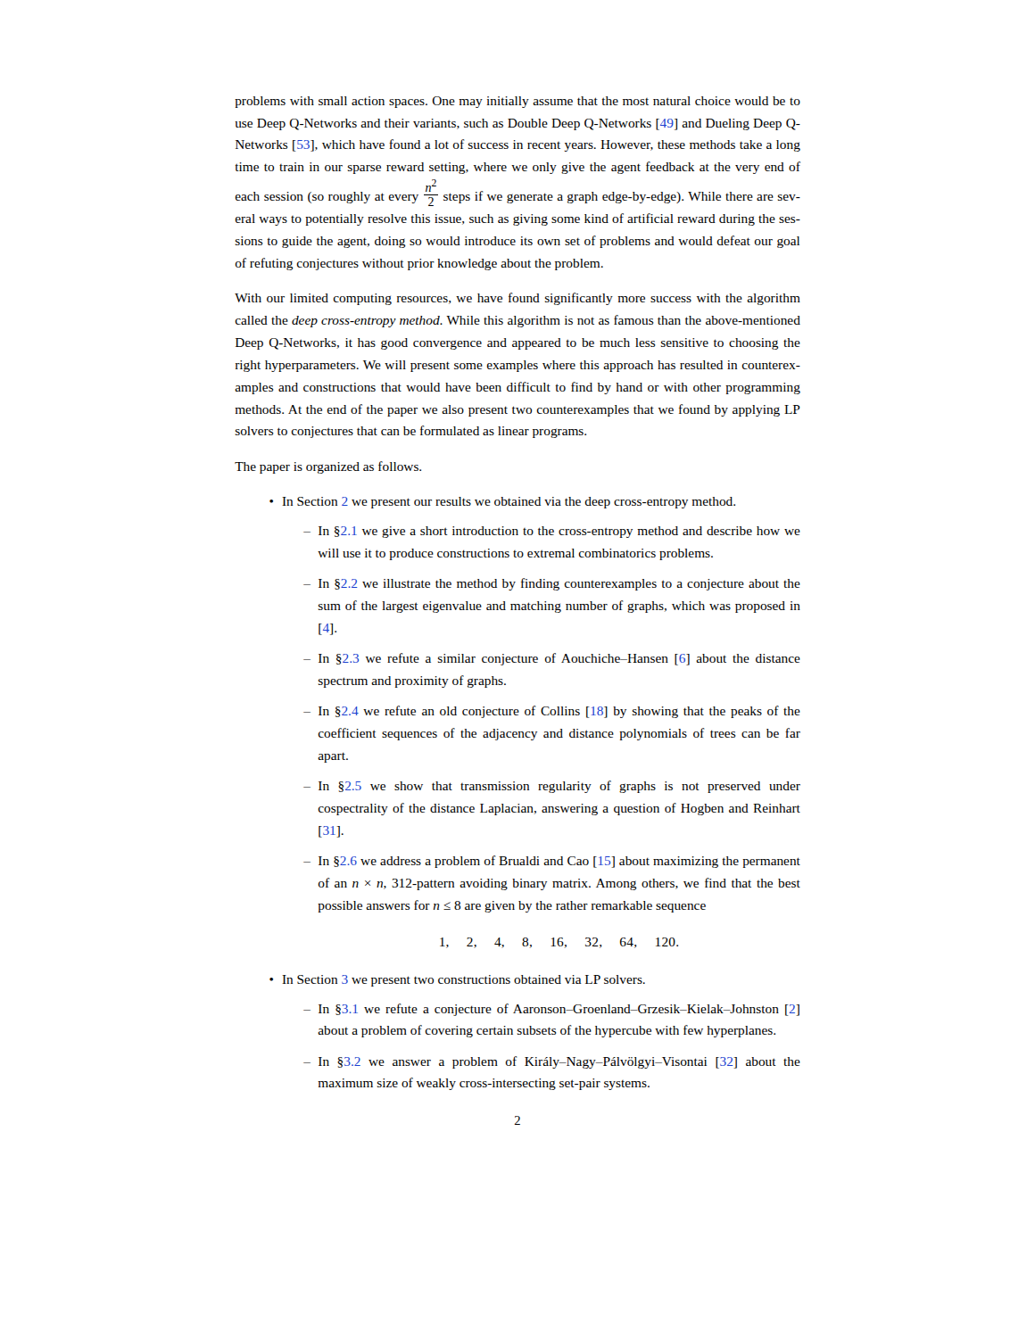problems with small action spaces. One may initially assume that the most natural choice would be to use Deep Q-Networks and their variants, such as Double Deep Q-Networks [49] and Dueling Deep Q-Networks [53], which have found a lot of success in recent years. However, these methods take a long time to train in our sparse reward setting, where we only give the agent feedback at the very end of each session (so roughly at every n22 steps if we generate a graph edge-by-edge). While there are several ways to potentially resolve this issue, such as giving some kind of artificial reward during the sessions to guide the agent, doing so would introduce its own set of problems and would defeat our goal of refuting conjectures without prior knowledge about the problem.
With our limited computing resources, we have found significantly more success with the algorithm called the deep cross-entropy method. While this algorithm is not as famous than the above-mentioned Deep Q-Networks, it has good convergence and appeared to be much less sensitive to choosing the right hyperparameters. We will present some examples where this approach has resulted in counterexamples and constructions that would have been difficult to find by hand or with other programming methods. At the end of the paper we also present two counterexamples that we found by applying LP solvers to conjectures that can be formulated as linear programs.
The paper is organized as follows.
In Section 2 we present our results we obtained via the deep cross-entropy method.
In §2.1 we give a short introduction to the cross-entropy method and describe how we will use it to produce constructions to extremal combinatorics problems.
In §2.2 we illustrate the method by finding counterexamples to a conjecture about the sum of the largest eigenvalue and matching number of graphs, which was proposed in [4].
In §2.3 we refute a similar conjecture of Aouchiche–Hansen [6] about the distance spectrum and proximity of graphs.
In §2.4 we refute an old conjecture of Collins [18] by showing that the peaks of the coefficient sequences of the adjacency and distance polynomials of trees can be far apart.
In §2.5 we show that transmission regularity of graphs is not preserved under cospectrality of the distance Laplacian, answering a question of Hogben and Reinhart [31].
In §2.6 we address a problem of Brualdi and Cao [15] about maximizing the permanent of an n × n, 312-pattern avoiding binary matrix. Among others, we find that the best possible answers for n ≤ 8 are given by the rather remarkable sequence
1, 2, 4, 8, 16, 32, 64, 120.
In Section 3 we present two constructions obtained via LP solvers.
In §3.1 we refute a conjecture of Aaronson–Groenland–Grzesik–Kielak–Johnston [2] about a problem of covering certain subsets of the hypercube with few hyperplanes.
In §3.2 we answer a problem of Király–Nagy–Pálvölgyi–Visontai [32] about the maximum size of weakly cross-intersecting set-pair systems.
2